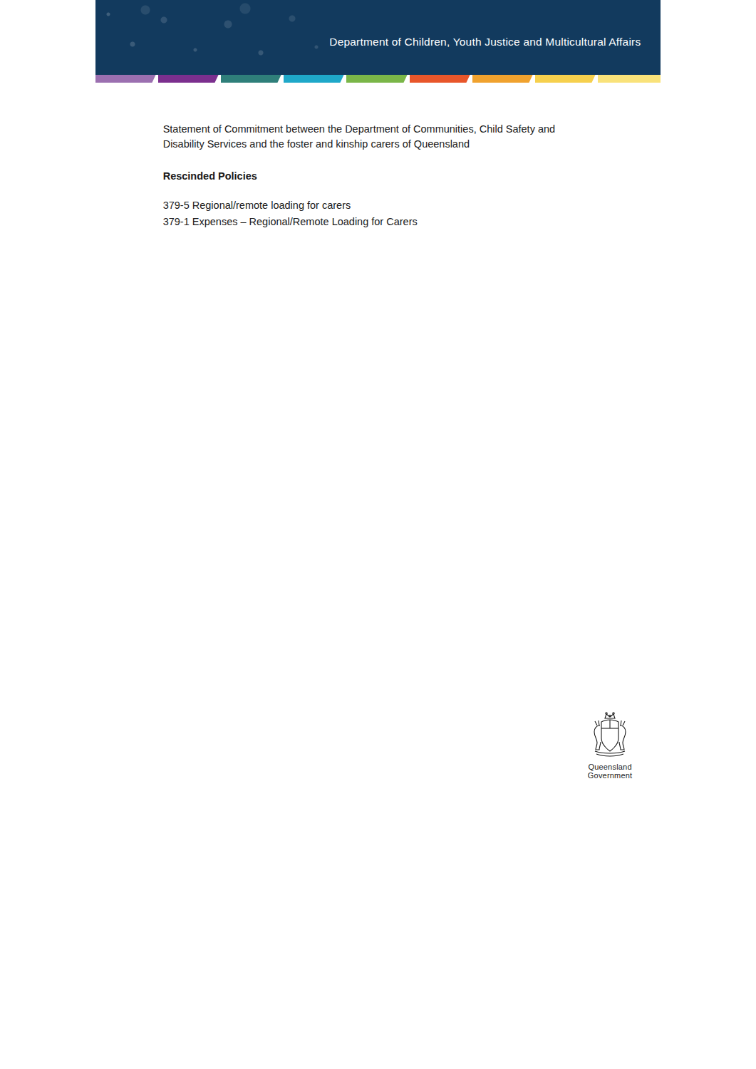Department of Children, Youth Justice and Multicultural Affairs
Statement of Commitment between the Department of Communities, Child Safety and Disability Services and the foster and kinship carers of Queensland
Rescinded Policies
379-5 Regional/remote loading for carers
379-1 Expenses – Regional/Remote Loading for Carers
Queensland
Government